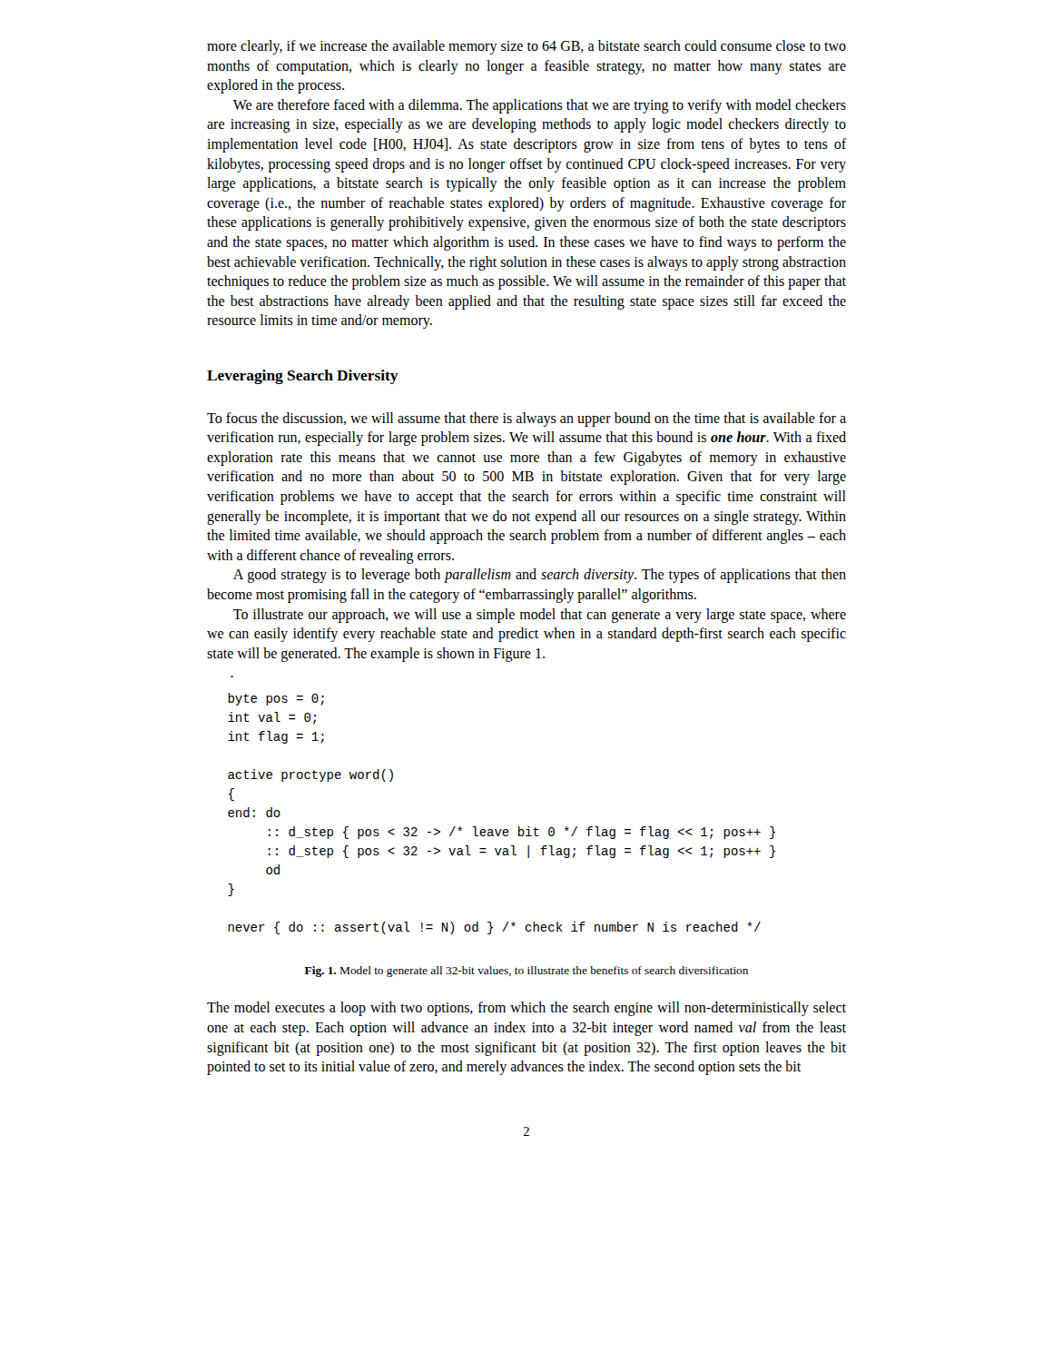more clearly, if we increase the available memory size to 64 GB, a bitstate search could consume close to two months of computation, which is clearly no longer a feasible strategy, no matter how many states are explored in the process.
We are therefore faced with a dilemma. The applications that we are trying to verify with model checkers are increasing in size, especially as we are developing methods to apply logic model checkers directly to implementation level code [H00, HJ04]. As state descriptors grow in size from tens of bytes to tens of kilobytes, processing speed drops and is no longer offset by continued CPU clock-speed increases. For very large applications, a bitstate search is typically the only feasible option as it can increase the problem coverage (i.e., the number of reachable states explored) by orders of magnitude. Exhaustive coverage for these applications is generally prohibitively expensive, given the enormous size of both the state descriptors and the state spaces, no matter which algorithm is used. In these cases we have to find ways to perform the best achievable verification. Technically, the right solution in these cases is always to apply strong abstraction techniques to reduce the problem size as much as possible. We will assume in the remainder of this paper that the best abstractions have already been applied and that the resulting state space sizes still far exceed the resource limits in time and/or memory.
Leveraging Search Diversity
To focus the discussion, we will assume that there is always an upper bound on the time that is available for a verification run, especially for large problem sizes. We will assume that this bound is one hour. With a fixed exploration rate this means that we cannot use more than a few Gigabytes of memory in exhaustive verification and no more than about 50 to 500 MB in bitstate exploration. Given that for very large verification problems we have to accept that the search for errors within a specific time constraint will generally be incomplete, it is important that we do not expend all our resources on a single strategy. Within the limited time available, we should approach the search problem from a number of different angles – each with a different chance of revealing errors.
A good strategy is to leverage both parallelism and search diversity. The types of applications that then become most promising fall in the category of “embarrassingly parallel” algorithms.
To illustrate our approach, we will use a simple model that can generate a very large state space, where we can easily identify every reachable state and predict when in a standard depth-first search each specific state will be generated. The example is shown in Figure 1.
.
byte pos = 0;
int val = 0;
int flag = 1;

active proctype word()
{
end: do
     :: d_step { pos < 32 -> /* leave bit 0 */ flag = flag << 1; pos++ }
     :: d_step { pos < 32 -> val = val | flag; flag = flag << 1; pos++ }
     od
}

never { do :: assert(val != N) od } /* check if number N is reached */
Fig. 1. Model to generate all 32-bit values, to illustrate the benefits of search diversification
The model executes a loop with two options, from which the search engine will non-deterministically select one at each step. Each option will advance an index into a 32-bit integer word named val from the least significant bit (at position one) to the most significant bit (at position 32). The first option leaves the bit pointed to set to its initial value of zero, and merely advances the index. The second option sets the bit
2